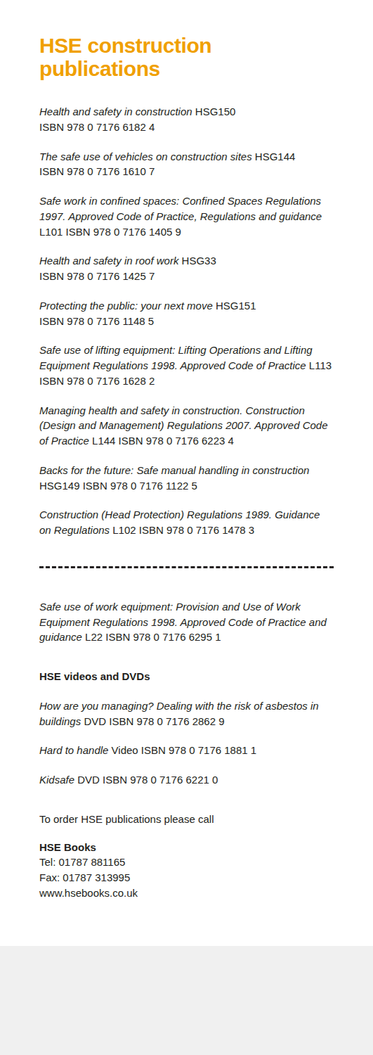HSE construction publications
Health and safety in construction HSG150
ISBN 978 0 7176 6182 4
The safe use of vehicles on construction sites HSG144
ISBN 978 0 7176 1610 7
Safe work in confined spaces: Confined Spaces Regulations 1997. Approved Code of Practice, Regulations and guidance
L101 ISBN 978 0 7176 1405 9
Health and safety in roof work HSG33
ISBN 978 0 7176 1425 7
Protecting the public: your next move HSG151
ISBN 978 0 7176 1148 5
Safe use of lifting equipment: Lifting Operations and Lifting Equipment Regulations 1998. Approved Code of Practice L113
ISBN 978 0 7176 1628 2
Managing health and safety in construction. Construction (Design and Management) Regulations 2007. Approved Code of Practice L144 ISBN 978 0 7176 6223 4
Backs for the future: Safe manual handling in construction
HSG149 ISBN 978 0 7176 1122 5
Construction (Head Protection) Regulations 1989. Guidance on Regulations L102 ISBN 978 0 7176 1478 3
Safe use of work equipment: Provision and Use of Work Equipment Regulations 1998. Approved Code of Practice and guidance L22 ISBN 978 0 7176 6295 1
HSE videos and DVDs
How are you managing? Dealing with the risk of asbestos in buildings DVD ISBN 978 0 7176 2862 9
Hard to handle Video ISBN 978 0 7176 1881 1
Kidsafe DVD ISBN 978 0 7176 6221 0
To order HSE publications please call
HSE Books
Tel: 01787 881165
Fax: 01787 313995
www.hsebooks.co.uk